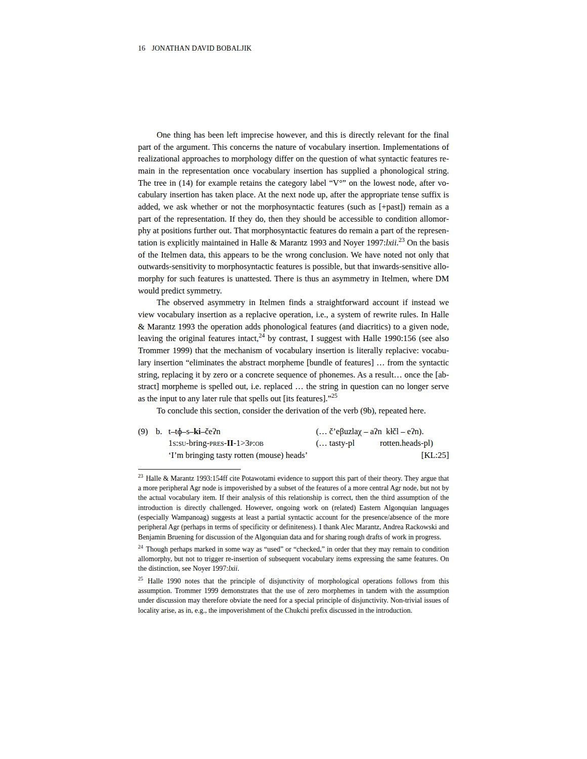16 JONATHAN DAVID BOBALJIK
One thing has been left imprecise however, and this is directly relevant for the final part of the argument. This concerns the nature of vocabulary insertion. Implementations of realizational approaches to morphology differ on the question of what syntactic features remain in the representation once vocabulary insertion has supplied a phonological string. The tree in (14) for example retains the category label “V°” on the lowest node, after vocabulary insertion has taken place. At the next node up, after the appropriate tense suffix is added, we ask whether or not the morphosyntactic features (such as [+past]) remain as a part of the representation. If they do, then they should be accessible to condition allomorphy at positions further out. That morphosyntactic features do remain a part of the representation is explicitly maintained in Halle & Marantz 1993 and Noyer 1997:lxii.23 On the basis of the Itelmen data, this appears to be the wrong conclusion. We have noted not only that outwards-sensitivity to morphosyntactic features is possible, but that inwards-sensitive allomorphy for such features is unattested. There is thus an asymmetry in Itelmen, where DM would predict symmetry.
The observed asymmetry in Itelmen finds a straightforward account if instead we view vocabulary insertion as a replacive operation, i.e., a system of rewrite rules. In Halle & Marantz 1993 the operation adds phonological features (and diacritics) to a given node, leaving the original features intact,24 by contrast, I suggest with Halle 1990:156 (see also Trommer 1999) that the mechanism of vocabulary insertion is literally replacive: vocabulary insertion “eliminates the abstract morpheme [bundle of features] … from the syntactic string, replacing it by zero or a concrete sequence of phonemes. As a result… once the [abstract] morpheme is spelled out, i.e. replaced … the string in question can no longer serve as the input to any later rule that spells out [its features].”25
To conclude this section, consider the derivation of the verb (9b), repeated here.
(9)
b.
t–tɸ–s–ki–čeʔn
(… č’eβuzlaχ – aʔn kłčl – eʔn).
1s:su-bring-pres-II-1>3p:ob
(… tasty-pl rotten.heads-pl)
‘I’m bringing tasty rotten (mouse) heads’
[KL:25]
23 Halle & Marantz 1993:154ff cite Potawotami evidence to support this part of their theory. They argue that a more peripheral Agr node is impoverished by a subset of the features of a more central Agr node, but not by the actual vocabulary item. If their analysis of this relationship is correct, then the third assumption of the introduction is directly challenged. However, ongoing work on (related) Eastern Algonquian languages (especially Wampanoag) suggests at least a partial syntactic account for the presence/absence of the more peripheral Agr (perhaps in terms of specificity or definiteness). I thank Alec Marantz, Andrea Rackowski and Benjamin Bruening for discussion of the Algonquian data and for sharing rough drafts of work in progress.
24 Though perhaps marked in some way as “used” or “checked,” in order that they may remain to condition allomorphy, but not to trigger re-insertion of subsequent vocabulary items expressing the same features. On the distinction, see Noyer 1997:lxii.
25 Halle 1990 notes that the principle of disjunctivity of morphological operations follows from this assumption. Trommer 1999 demonstrates that the use of zero morphemes in tandem with the assumption under discussion may therefore obviate the need for a special principle of disjunctivity. Non-trivial issues of locality arise, as in, e.g., the impoverishment of the Chukchi prefix discussed in the introduction.